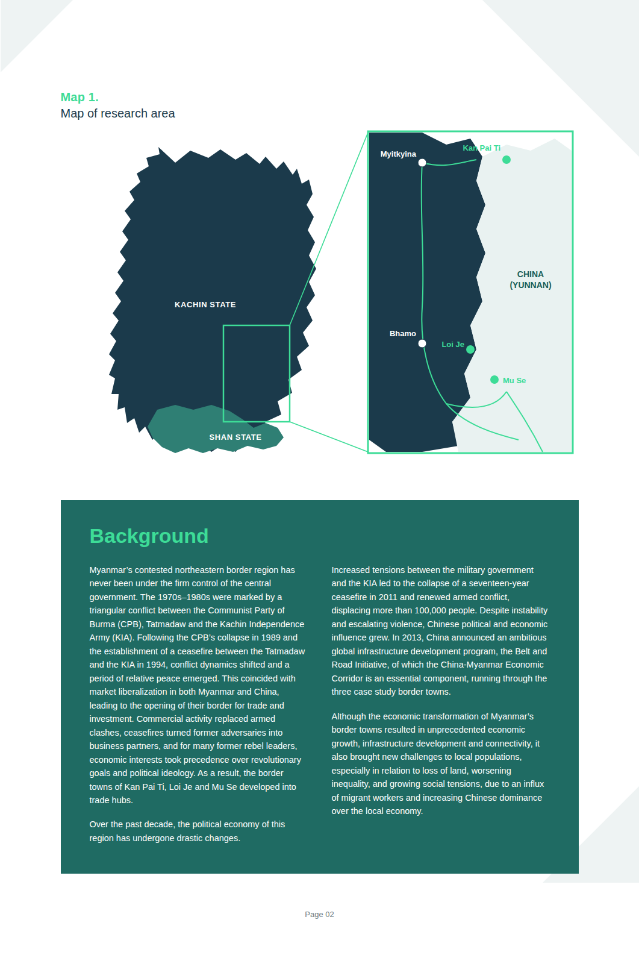Map 1.
Map of research area
Map of research area Left: silhouette of Kachin State with Shan State below; a highlighted rectangle marks the study area. Right: inset map showing the China (Yunnan) border with the towns Kan Pai Ti, Loi Je and Mu Se, and the Myanmar cities Myitkyina and Bhamo. KACHIN STATE SHAN STATE Myitkyina Kan Pai Ti Bhamo Loi Je Mu Se CHINA (YUNNAN)
Background
Myanmar’s contested northeastern border region has never been under the firm control of the central government. The 1970s–1980s were marked by a triangular conflict between the Communist Party of Burma (CPB), Tatmadaw and the Kachin Independence Army (KIA). Following the CPB’s collapse in 1989 and the establishment of a ceasefire between the Tatmadaw and the KIA in 1994, conflict dynamics shifted and a period of relative peace emerged. This coincided with market liberalization in both Myanmar and China, leading to the opening of their border for trade and investment. Commercial activity replaced armed clashes, ceasefires turned former adversaries into business partners, and for many former rebel leaders, economic interests took precedence over revolutionary goals and political ideology. As a result, the border towns of Kan Pai Ti, Loi Je and Mu Se developed into trade hubs.
Over the past decade, the political economy of this region has undergone drastic changes.
Increased tensions between the military government and the KIA led to the collapse of a seventeen-year ceasefire in 2011 and renewed armed conflict, displacing more than 100,000 people. Despite instability and escalating violence, Chinese political and economic influence grew. In 2013, China announced an ambitious global infrastructure development program, the Belt and Road Initiative, of which the China-Myanmar Economic Corridor is an essential component, running through the three case study border towns.
Although the economic transformation of Myanmar’s border towns resulted in unprecedented economic growth, infrastructure development and connectivity, it also brought new challenges to local populations, especially in relation to loss of land, worsening inequality, and growing social tensions, due to an influx of migrant workers and increasing Chinese dominance over the local economy.
Page 02